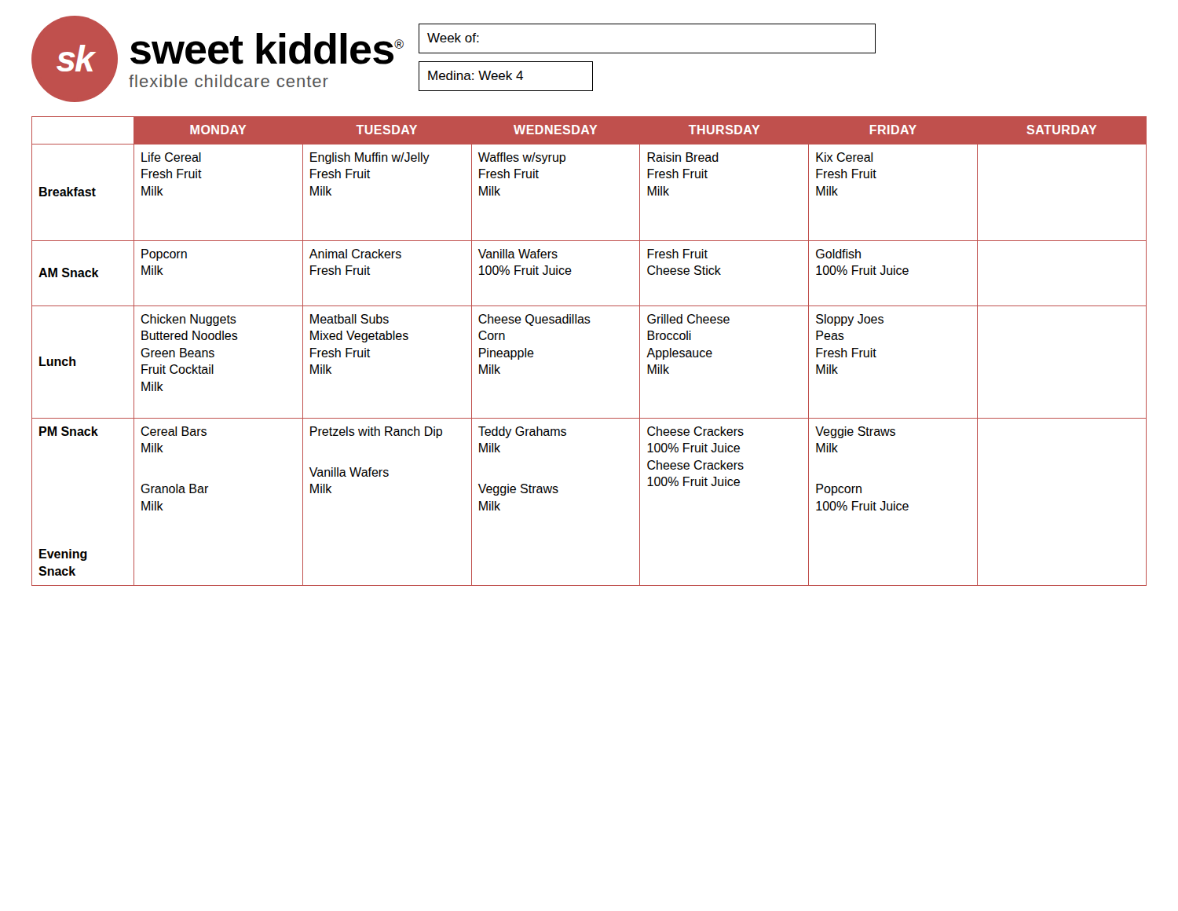sk
sweet kiddles®
flexible childcare center
Week of:
Medina: Week 4
| | MONDAY | TUESDAY | WEDNESDAY | THURSDAY | FRIDAY | SATURDAY |
| --- | --- | --- | --- | --- | --- | --- |
| Breakfast | Life Cereal Fresh Fruit Milk | English Muffin w/Jelly Fresh Fruit Milk | Waffles w/syrup Fresh Fruit Milk | Raisin Bread Fresh Fruit Milk | Kix Cereal Fresh Fruit Milk | |
| AM Snack | Popcorn Milk | Animal Crackers Fresh Fruit | Vanilla Wafers 100% Fruit Juice | Fresh Fruit Cheese Stick | Goldfish 100% Fruit Juice | |
| Lunch | Chicken Nuggets Buttered Noodles Green Beans Fruit Cocktail Milk | Meatball Subs Mixed Vegetables Fresh Fruit Milk | Cheese Quesadillas Corn Pineapple Milk | Grilled Cheese Broccoli Applesauce Milk | Sloppy Joes Peas Fresh Fruit Milk | |
| PM Snack Evening Snack | Cereal Bars Milk Granola Bar Milk | Pretzels with Ranch Dip Vanilla Wafers Milk | Teddy Grahams Milk Veggie Straws Milk | Cheese Crackers 100% Fruit Juice Cheese Crackers 100% Fruit Juice | Veggie Straws Milk Popcorn 100% Fruit Juice | |